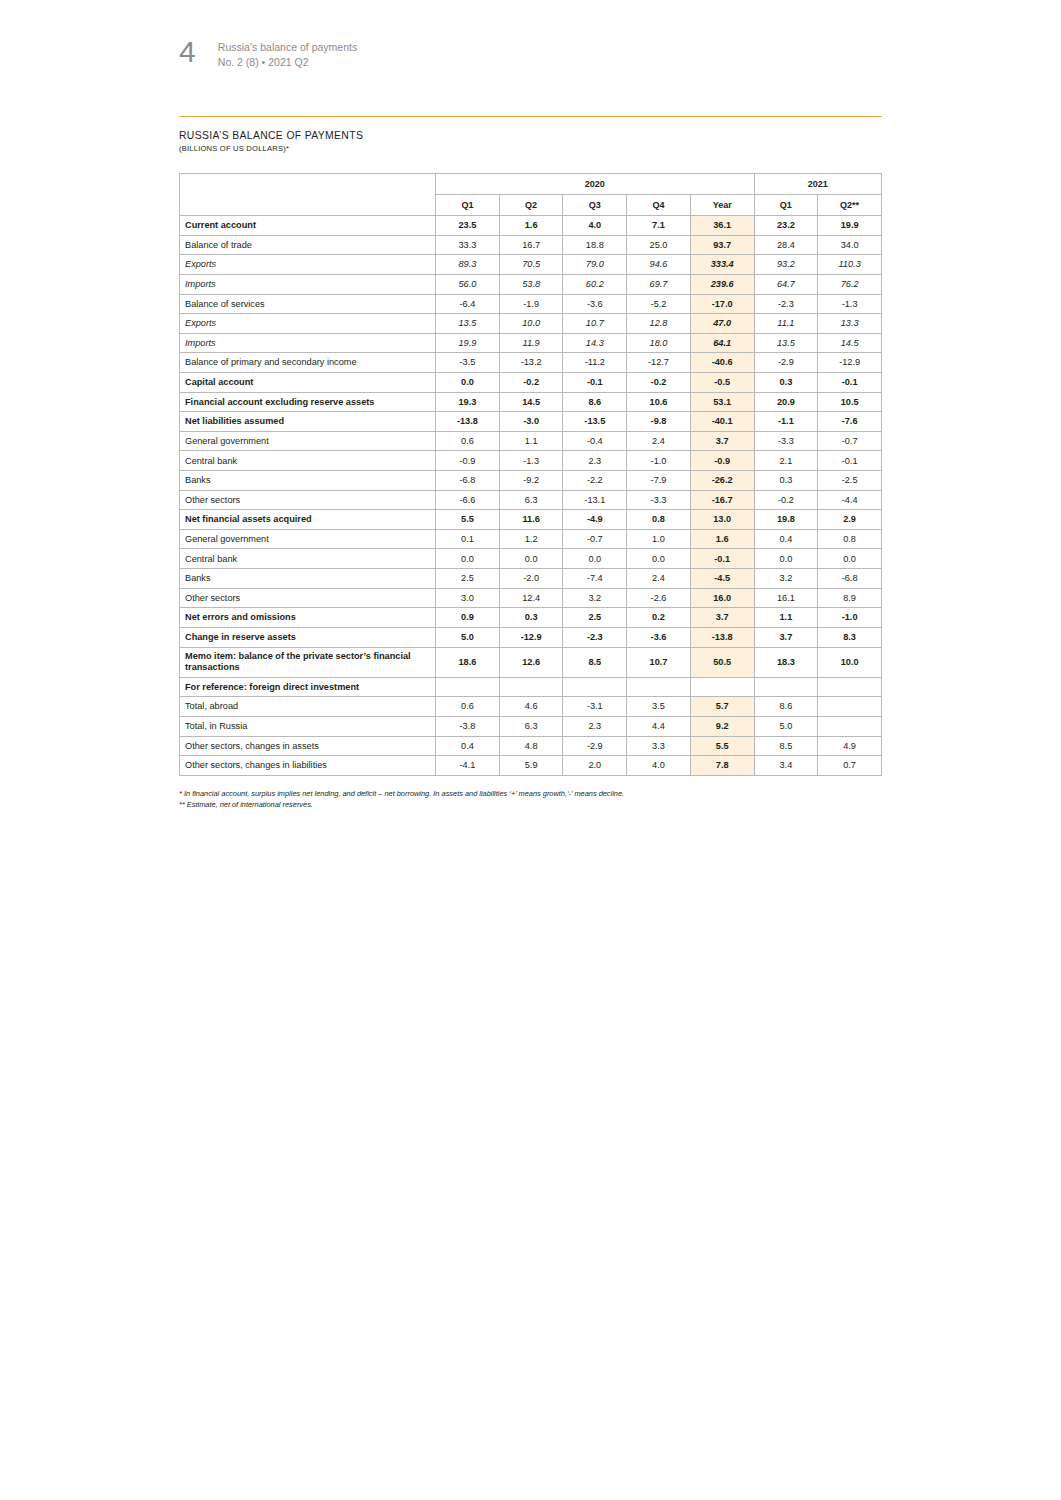4
Russia’s balance of payments
No. 2 (8) • 2021 Q2
Russia’s balance of payments
(billions of US dollars)*
| | 2020 | 2021 |
| --- | --- | --- |
| Q1 | Q2 | Q3 | Q4 | Year | Q1 | Q2** |
| Current account | 23.5 | 1.6 | 4.0 | 7.1 | 36.1 | 23.2 | 19.9 |
| Balance of trade | 33.3 | 16.7 | 18.8 | 25.0 | 93.7 | 28.4 | 34.0 |
| Exports | 89.3 | 70.5 | 79.0 | 94.6 | 333.4 | 93.2 | 110.3 |
| Imports | 56.0 | 53.8 | 60.2 | 69.7 | 239.6 | 64.7 | 76.2 |
| Balance of services | -6.4 | -1.9 | -3.6 | -5.2 | -17.0 | -2.3 | -1.3 |
| Exports | 13.5 | 10.0 | 10.7 | 12.8 | 47.0 | 11.1 | 13.3 |
| Imports | 19.9 | 11.9 | 14.3 | 18.0 | 64.1 | 13.5 | 14.5 |
| Balance of primary and secondary income | -3.5 | -13.2 | -11.2 | -12.7 | -40.6 | -2.9 | -12.9 |
| Capital account | 0.0 | -0.2 | -0.1 | -0.2 | -0.5 | 0.3 | -0.1 |
| Financial account excluding reserve assets | 19.3 | 14.5 | 8.6 | 10.6 | 53.1 | 20.9 | 10.5 |
| Net liabilities assumed | -13.8 | -3.0 | -13.5 | -9.8 | -40.1 | -1.1 | -7.6 |
| General government | 0.6 | 1.1 | -0.4 | 2.4 | 3.7 | -3.3 | -0.7 |
| Central bank | -0.9 | -1.3 | 2.3 | -1.0 | -0.9 | 2.1 | -0.1 |
| Banks | -6.8 | -9.2 | -2.2 | -7.9 | -26.2 | 0.3 | -2.5 |
| Other sectors | -6.6 | 6.3 | -13.1 | -3.3 | -16.7 | -0.2 | -4.4 |
| Net financial assets acquired | 5.5 | 11.6 | -4.9 | 0.8 | 13.0 | 19.8 | 2.9 |
| General government | 0.1 | 1.2 | -0.7 | 1.0 | 1.6 | 0.4 | 0.8 |
| Central bank | 0.0 | 0.0 | 0.0 | 0.0 | -0.1 | 0.0 | 0.0 |
| Banks | 2.5 | -2.0 | -7.4 | 2.4 | -4.5 | 3.2 | -6.8 |
| Other sectors | 3.0 | 12.4 | 3.2 | -2.6 | 16.0 | 16.1 | 8.9 |
| Net errors and omissions | 0.9 | 0.3 | 2.5 | 0.2 | 3.7 | 1.1 | -1.0 |
| Change in reserve assets | 5.0 | -12.9 | -2.3 | -3.6 | -13.8 | 3.7 | 8.3 |
| Memo item: balance of the private sector’s financial transactions | 18.6 | 12.6 | 8.5 | 10.7 | 50.5 | 18.3 | 10.0 |
| For reference: foreign direct investment | | | | | | | |
| Total, abroad | 0.6 | 4.6 | -3.1 | 3.5 | 5.7 | 8.6 | |
| Total, in Russia | -3.8 | 6.3 | 2.3 | 4.4 | 9.2 | 5.0 | |
| Other sectors, changes in assets | 0.4 | 4.8 | -2.9 | 3.3 | 5.5 | 8.5 | 4.9 |
| Other sectors, changes in liabilities | -4.1 | 5.9 | 2.0 | 4.0 | 7.8 | 3.4 | 0.7 |
* In financial account, surplus implies net lending, and deficit – net borrowing. In assets and liabilities ‘+’ means growth,‘-’ means decline.
** Estimate, net of international reserves.